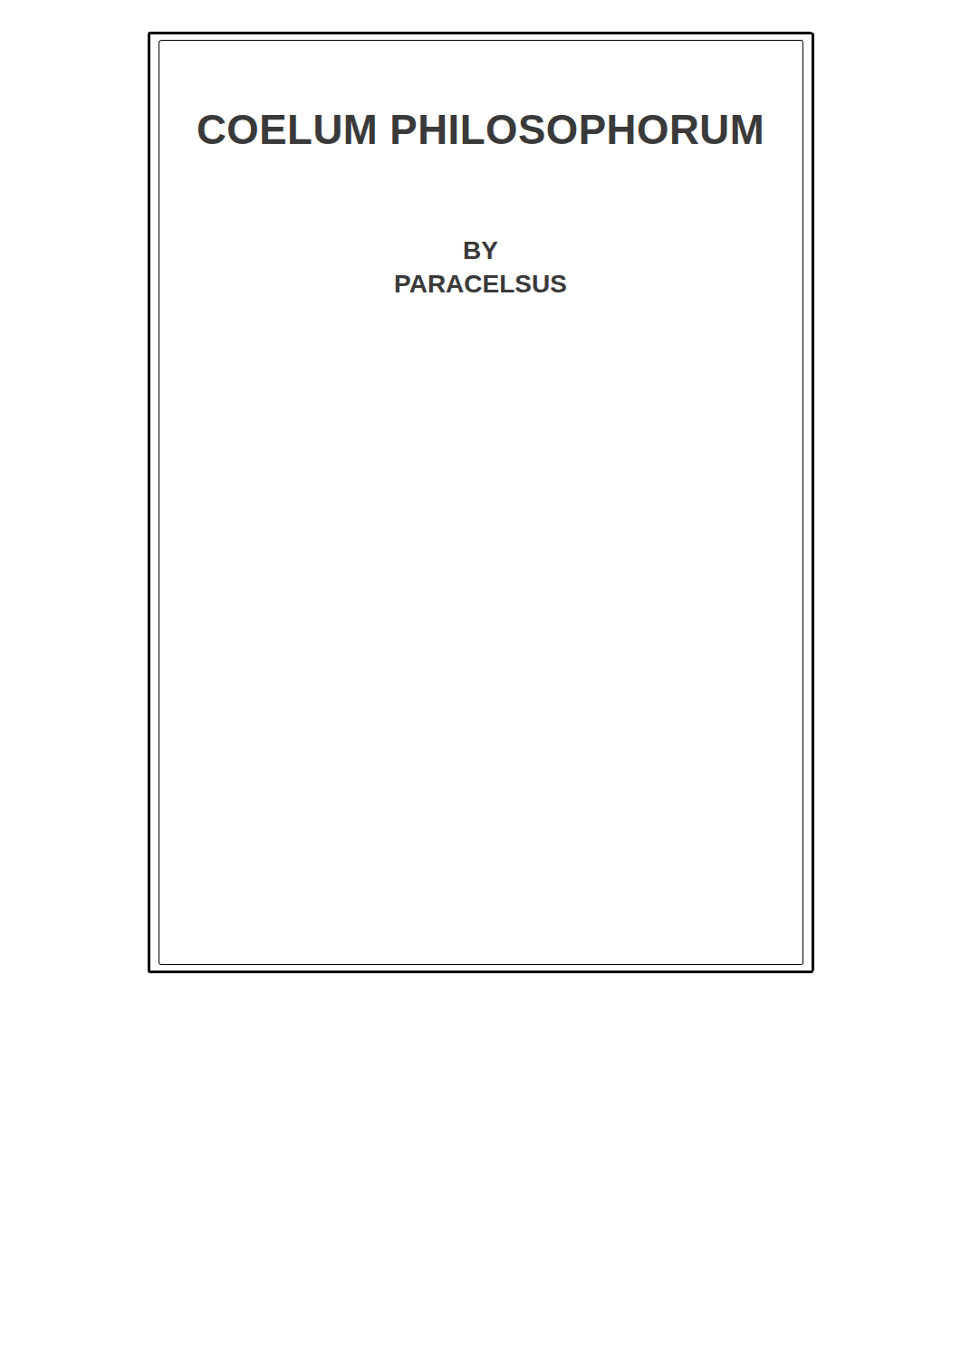COELUM PHILOSOPHORUM
BY PARACELSUS